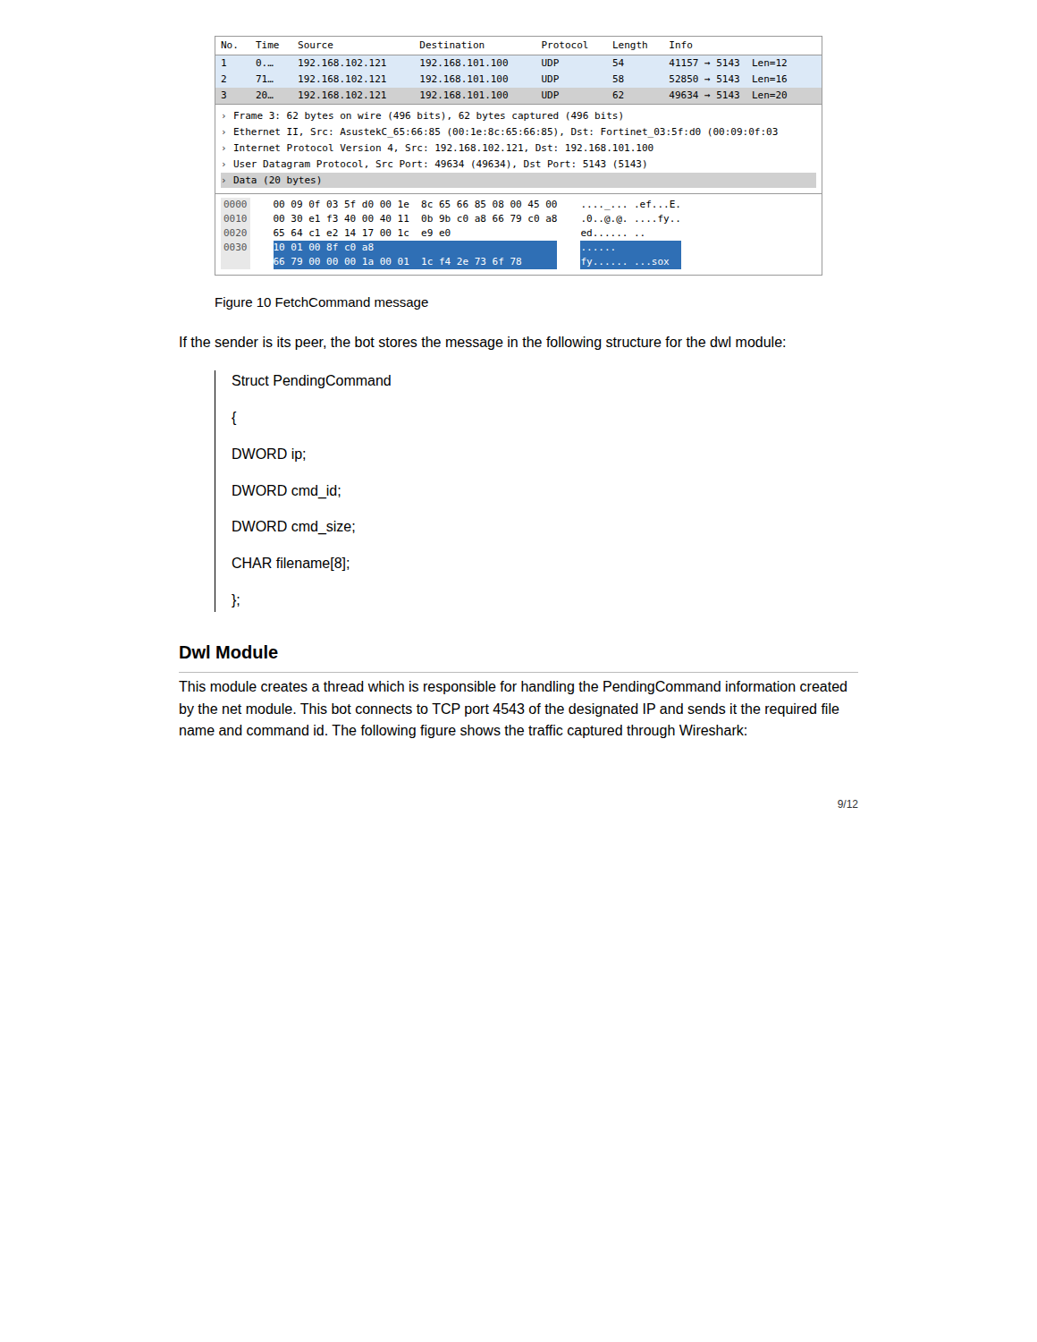| No. | Time | Source | Destination | Protocol | Length | Info |
| --- | --- | --- | --- | --- | --- | --- |
| 1 | 0.… | 192.168.102.121 | 192.168.101.100 | UDP | 54 | 41157 → 5143 Len=12 |
| 2 | 71… | 192.168.102.121 | 192.168.101.100 | UDP | 58 | 52850 → 5143 Len=16 |
| 3 | 20… | 192.168.102.121 | 192.168.101.100 | UDP | 62 | 49634 → 5143 Len=20 |
Frame 3: 62 bytes on wire (496 bits), 62 bytes captured (496 bits)
Ethernet II, Src: AsustekC_65:66:85 (00:1e:8c:65:66:85), Dst: Fortinet_03:5f:d0 (00:09:0f:03
Internet Protocol Version 4, Src: 192.168.102.121, Dst: 192.168.101.100
User Datagram Protocol, Src Port: 49634 (49634), Dst Port: 5143 (5143)
Data (20 bytes)
0000 0010 0020 0030
00 09 0f 03 5f d0 00 1e 8c 65 66 85 08 00 45 00 00 30 e1 f3 40 00 40 11 0b 9b c0 a8 66 79 c0 a8 65 64 c1 e2 14 17 00 1c e9 e0 10 01 00 8f c0 a8 66 79 00 00 00 1a 00 01 1c f4 2e 73 6f 78
...._... .ef...E. .0..@.@. ....fy.. ed...... ........ fy...... ...sox
Figure 10 FetchCommand message
If the sender is its peer, the bot stores the message in the following structure for the dwl module:
Struct PendingCommand
{
DWORD ip;
DWORD cmd_id;
DWORD cmd_size;
CHAR filename[8];
};
Dwl Module
This module creates a thread which is responsible for handling the PendingCommand information created by the net module. This bot connects to TCP port 4543 of the designated IP and sends it the required file name and command id. The following figure shows the traffic captured through Wireshark:
9/12